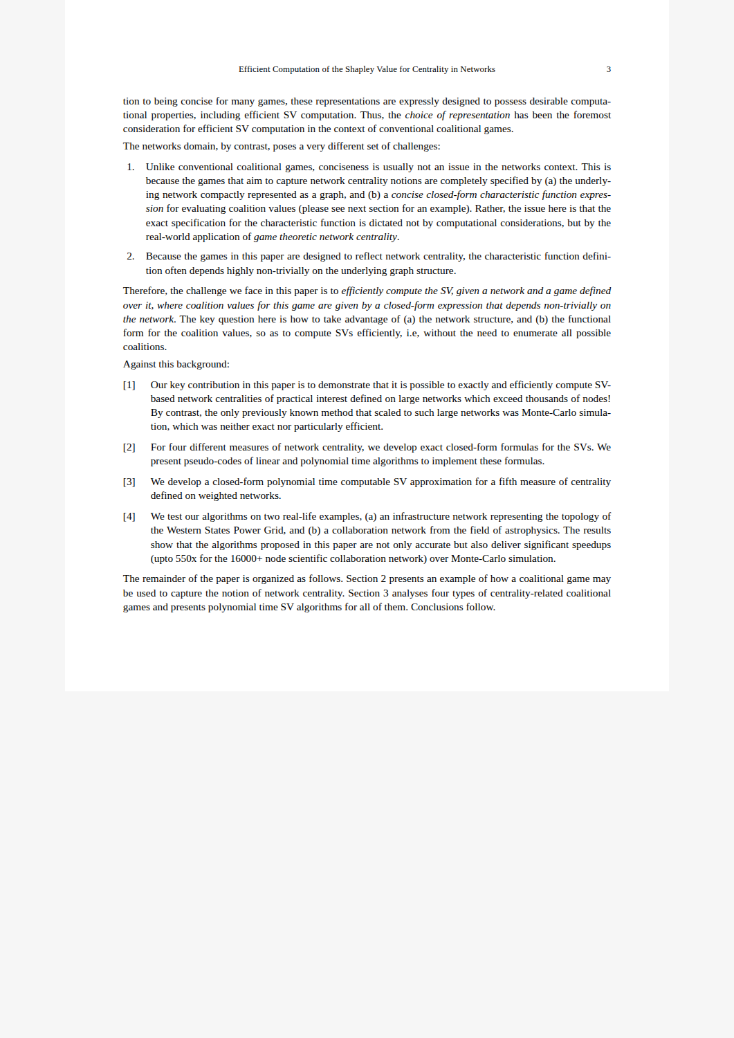Efficient Computation of the Shapley Value for Centrality in Networks 3
tion to being concise for many games, these representations are expressly designed to possess desirable computational properties, including efficient SV computation. Thus, the choice of representation has been the foremost consideration for efficient SV computation in the context of conventional coalitional games.
The networks domain, by contrast, poses a very different set of challenges:
1. Unlike conventional coalitional games, conciseness is usually not an issue in the networks context. This is because the games that aim to capture network centrality notions are completely specified by (a) the underlying network compactly represented as a graph, and (b) a concise closed-form characteristic function expression for evaluating coalition values (please see next section for an example). Rather, the issue here is that the exact specification for the characteristic function is dictated not by computational considerations, but by the real-world application of game theoretic network centrality.
2. Because the games in this paper are designed to reflect network centrality, the characteristic function definition often depends highly non-trivially on the underlying graph structure.
Therefore, the challenge we face in this paper is to efficiently compute the SV, given a network and a game defined over it, where coalition values for this game are given by a closed-form expression that depends non-trivially on the network. The key question here is how to take advantage of (a) the network structure, and (b) the functional form for the coalition values, so as to compute SVs efficiently, i.e, without the need to enumerate all possible coalitions.
Against this background:
[1] Our key contribution in this paper is to demonstrate that it is possible to exactly and efficiently compute SV-based network centralities of practical interest defined on large networks which exceed thousands of nodes! By contrast, the only previously known method that scaled to such large networks was Monte-Carlo simulation, which was neither exact nor particularly efficient.
[2] For four different measures of network centrality, we develop exact closed-form formulas for the SVs. We present pseudo-codes of linear and polynomial time algorithms to implement these formulas.
[3] We develop a closed-form polynomial time computable SV approximation for a fifth measure of centrality defined on weighted networks.
[4] We test our algorithms on two real-life examples, (a) an infrastructure network representing the topology of the Western States Power Grid, and (b) a collaboration network from the field of astrophysics. The results show that the algorithms proposed in this paper are not only accurate but also deliver significant speedups (upto 550x for the 16000+ node scientific collaboration network) over Monte-Carlo simulation.
The remainder of the paper is organized as follows. Section 2 presents an example of how a coalitional game may be used to capture the notion of network centrality. Section 3 analyses four types of centrality-related coalitional games and presents polynomial time SV algorithms for all of them. Conclusions follow.